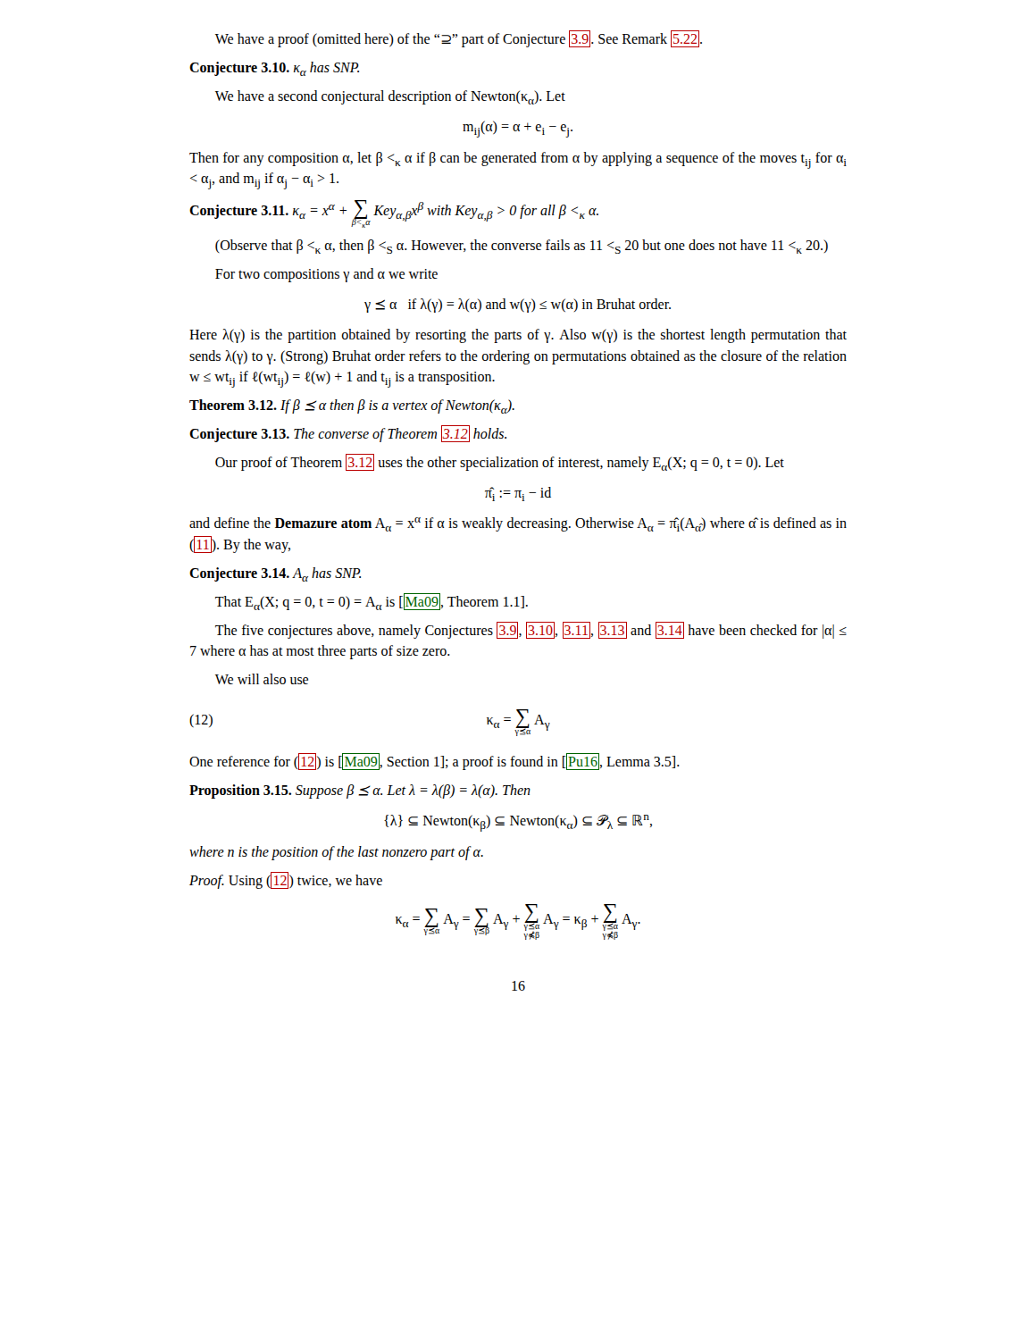We have a proof (omitted here) of the “⊇” part of Conjecture 3.9. See Remark 5.22.
Conjecture 3.10. κα has SNP.
We have a second conjectural description of Newton(κα). Let
mij(α) = α + ei − ej.
Then for any composition α, let β <κ α if β can be generated from α by applying a sequence of the moves tij for αi < αj, and mij if αj − αi > 1.
Conjecture 3.11. κα = xα + ∑β<κα Keyα,βxβ with Keyα,β > 0 for all β <κ α.
(Observe that β <κ α, then β <S α. However, the converse fails as 11 <S 20 but one does not have 11 <κ 20.)
For two compositions γ and α we write
γ ⪯ α if λ(γ) = λ(α) and w(γ) ≤ w(α) in Bruhat order.
Here λ(γ) is the partition obtained by resorting the parts of γ. Also w(γ) is the shortest length permutation that sends λ(γ) to γ. (Strong) Bruhat order refers to the ordering on permutations obtained as the closure of the relation w ≤ wtij if ℓ(wtij) = ℓ(w) + 1 and tij is a transposition.
Theorem 3.12. If β ⪯ α then β is a vertex of Newton(κα).
Conjecture 3.13. The converse of Theorem 3.12 holds.
Our proof of Theorem 3.12 uses the other specialization of interest, namely Eα(X; q = 0, t = 0). Let
π̂i := πi − id
and define the Demazure atom Aα = xα if α is weakly decreasing. Otherwise Aα = π̂i(Aα̂) where α̂ is defined as in (11). By the way,
Conjecture 3.14. Aα has SNP.
That Eα(X; q = 0, t = 0) = Aα is [Ma09, Theorem 1.1].
The five conjectures above, namely Conjectures 3.9, 3.10, 3.11, 3.13 and 3.14 have been checked for |α| ≤ 7 where α has at most three parts of size zero.
We will also use
(12) κα = ∑γ⪯α Aγ
One reference for (12) is [Ma09, Section 1]; a proof is found in [Pu16, Lemma 3.5].
Proposition 3.15. Suppose β ⪯ α. Let λ = λ(β) = λ(α). Then
{λ} ⊆ Newton(κβ) ⊆ Newton(κα) ⊆ 𝒫λ ⊆ ℝn,
where n is the position of the last nonzero part of α.
Proof. Using (12) twice, we have
κα = ∑γ⪯α Aγ = ∑γ⪯β Aγ + ∑γ⪯α γ⋠β Aγ = κβ + ∑γ⪯α γ⋠β Aγ.
16